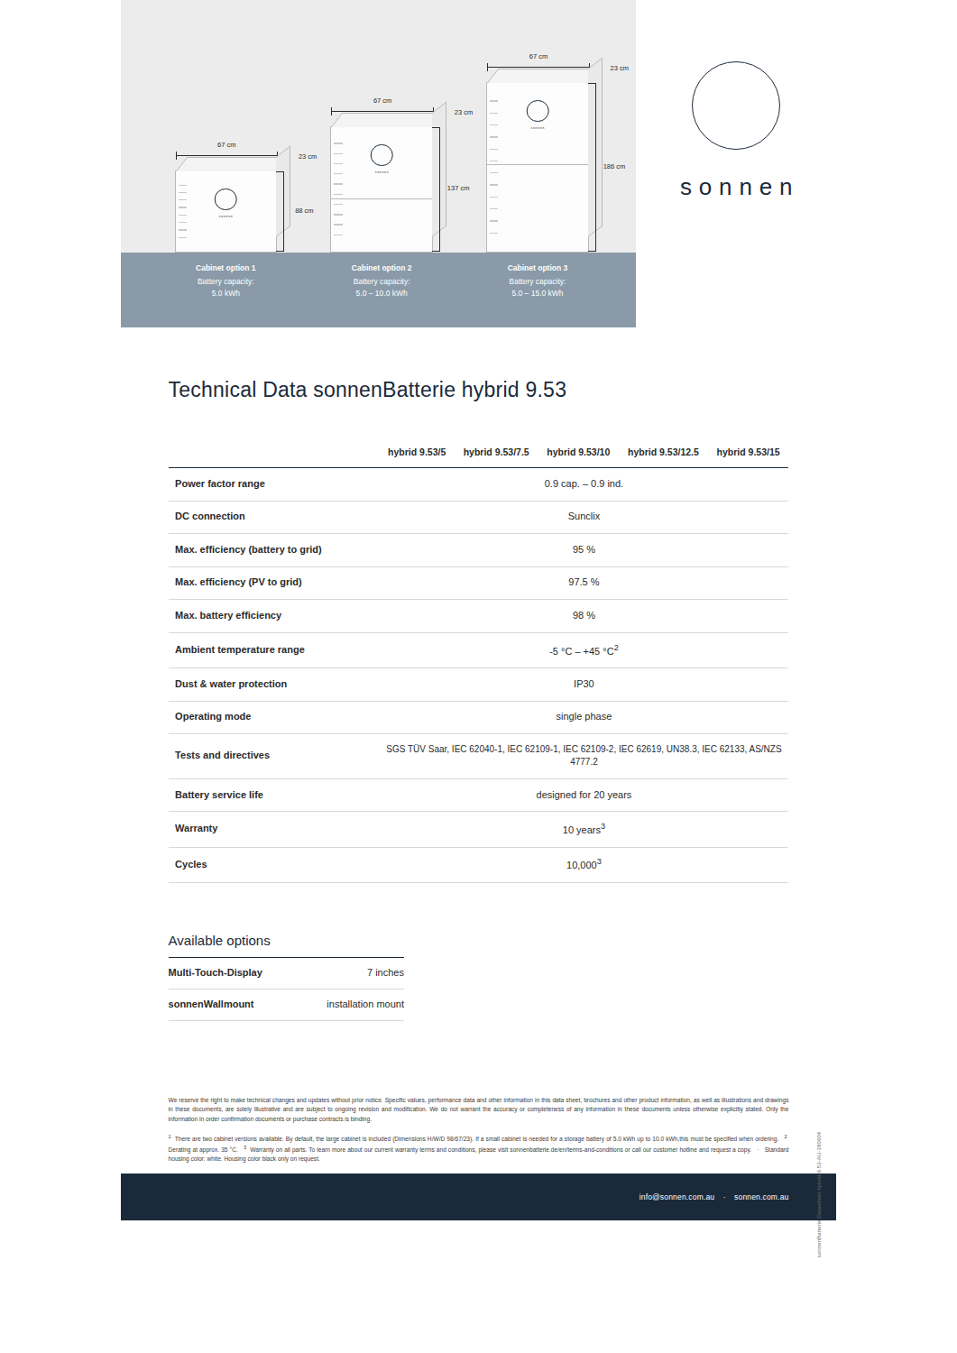67 cm
23 cm
sonnen
88 cm
67 cm
23 cm
sonnen
137 cm
67 cm
23 cm
sonnen
186 cm
Cabinet option 1 Battery capacity:
5.0 kWh
Cabinet option 2 Battery capacity:
5.0 – 10.0 kWh
Cabinet option 3 Battery capacity:
5.0 – 15.0 kWh
sonnen
Technical Data sonnenBatterie hybrid 9.53
| | hybrid 9.53/5 | hybrid 9.53/7.5 | hybrid 9.53/10 | hybrid 9.53/12.5 | hybrid 9.53/15 |
| --- | --- | --- | --- | --- | --- |
| Power factor range | 0.9 cap. – 0.9 ind. |
| DC connection | Sunclix |
| Max. efficiency (battery to grid) | 95 % |
| Max. efficiency (PV to grid) | 97.5 % |
| Max. battery efficiency | 98 % |
| Ambient temperature range | -5 °C – +45 °C 2 |
| Dust & water protection | IP30 |
| Operating mode | single phase |
| Tests and directives | SGS TÜV Saar, IEC 62040-1, IEC 62109-1, IEC 62109-2, IEC 62619, UN38.3, IEC 62133, AS/NZS 4777.2 |
| Battery service life | designed for 20 years |
| Warranty | 10 years 3 |
| Cycles | 10,000 3 |
Available options
| Multi-Touch-Display | 7 inches |
| sonnenWallmount | installation mount |
We reserve the right to make technical changes and updates without prior notice. Specific values, performance data and other information in this data sheet, brochures and other product information, as well as illustrations and drawings in these documents, are solely illustrative and are subject to ongoing revision and modification. We do not warrant the accuracy or completeness of any information in these documents unless otherwise explicitly stated. Only the information in order confirmation documents or purchase contracts is binding.
1 There are two cabinet versions available. By default, the large cabinet is included (Dimensions H/W/D 98/67/23). If a small cabinet is needed for a storage battery of 5.0 kWh up to 10.0 kWh,this must be specified when ordering. 2 Derating at approx. 35 °C. 3 Warranty on all parts. To learn more about our current warranty terms and conditions, please visit sonnenbatterie.de/en/terms-and-conditions or call our customer hotline and request a copy. · Standard housing color: white. Housing color black only on request.
sonnenBatterie-Datasheet-hybrid-9.53-AU-180604
info@sonnen.com.au·sonnen.com.au